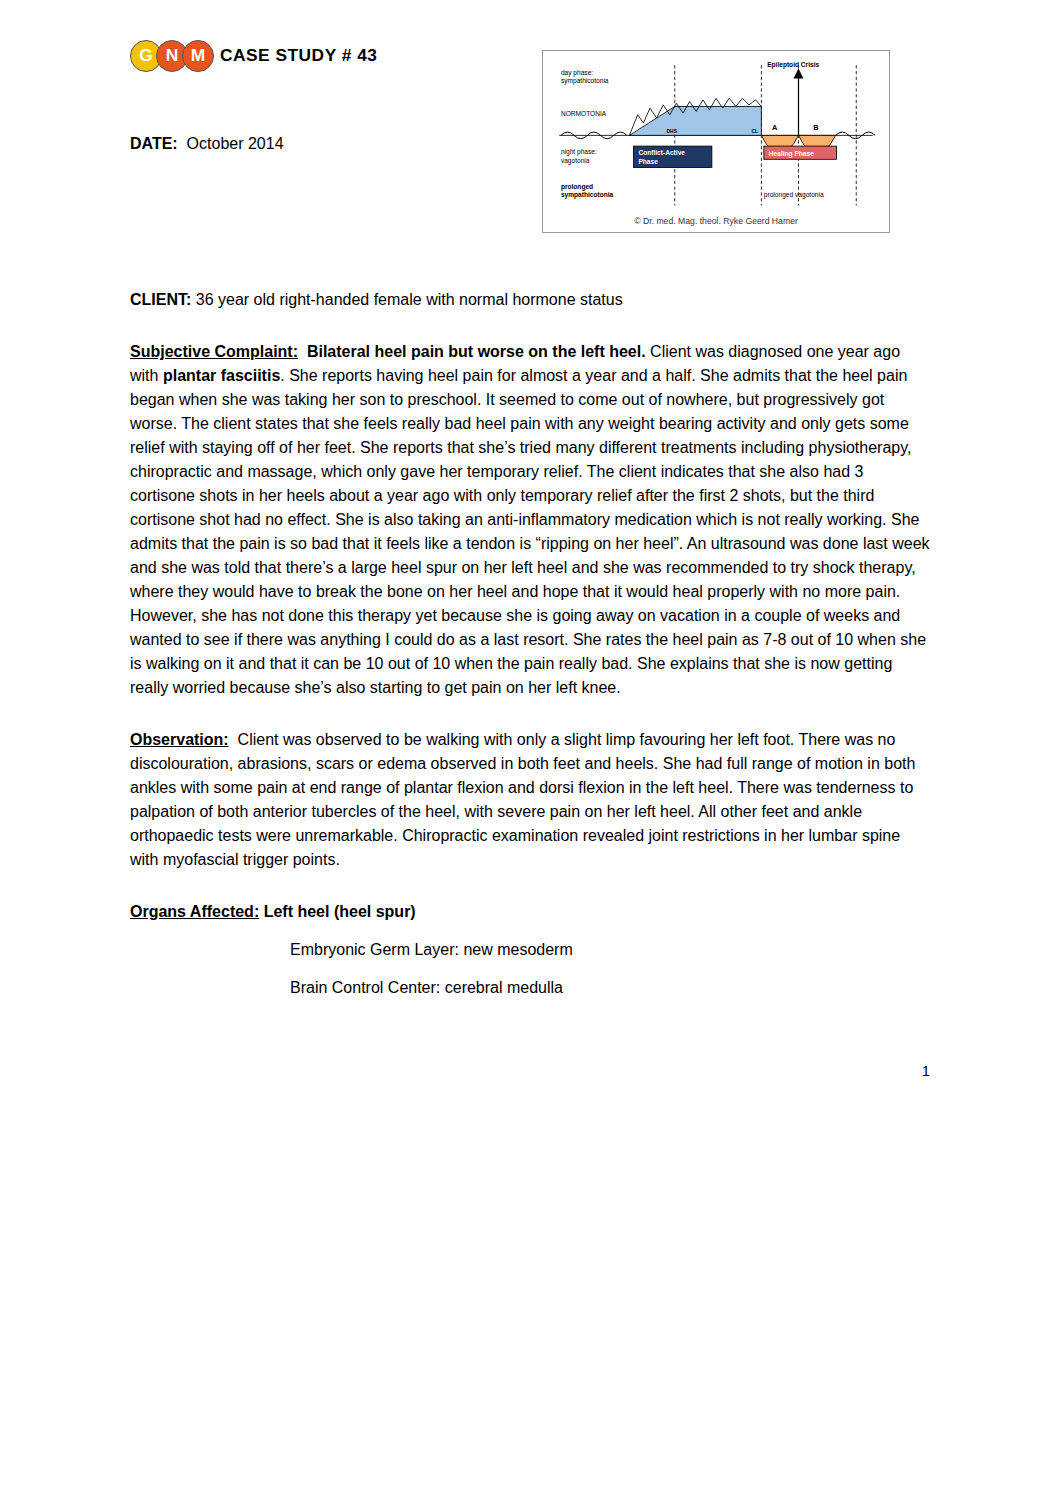G N M CASE STUDY # 43
DATE: October 2014
Two-phase course of disease diagram day phase: sympathicotonia NORMOTONIA night phase: vagotonia prolonged sympathicotonia prolonged vagotonia Epileptoid Crisis A B DHS CL Conflict-Active Phase Healing Phase
© Dr. med. Mag. theol. Ryke Geerd Hamer
CLIENT: 36 year old right-handed female with normal hormone status
Subjective Complaint: Bilateral heel pain but worse on the left heel. Client was diagnosed one year ago with plantar fasciitis. She reports having heel pain for almost a year and a half. She admits that the heel pain began when she was taking her son to preschool. It seemed to come out of nowhere, but progressively got worse. The client states that she feels really bad heel pain with any weight bearing activity and only gets some relief with staying off of her feet. She reports that she’s tried many different treatments including physiotherapy, chiropractic and massage, which only gave her temporary relief. The client indicates that she also had 3 cortisone shots in her heels about a year ago with only temporary relief after the first 2 shots, but the third cortisone shot had no effect. She is also taking an anti-inflammatory medication which is not really working. She admits that the pain is so bad that it feels like a tendon is “ripping on her heel”. An ultrasound was done last week and she was told that there’s a large heel spur on her left heel and she was recommended to try shock therapy, where they would have to break the bone on her heel and hope that it would heal properly with no more pain. However, she has not done this therapy yet because she is going away on vacation in a couple of weeks and wanted to see if there was anything I could do as a last resort. She rates the heel pain as 7-8 out of 10 when she is walking on it and that it can be 10 out of 10 when the pain really bad. She explains that she is now getting really worried because she’s also starting to get pain on her left knee.
Observation: Client was observed to be walking with only a slight limp favouring her left foot. There was no discolouration, abrasions, scars or edema observed in both feet and heels. She had full range of motion in both ankles with some pain at end range of plantar flexion and dorsi flexion in the left heel. There was tenderness to palpation of both anterior tubercles of the heel, with severe pain on her left heel. All other feet and ankle orthopaedic tests were unremarkable. Chiropractic examination revealed joint restrictions in her lumbar spine with myofascial trigger points.
Organs Affected: Left heel (heel spur)
Embryonic Germ Layer: new mesoderm
Brain Control Center: cerebral medulla
1